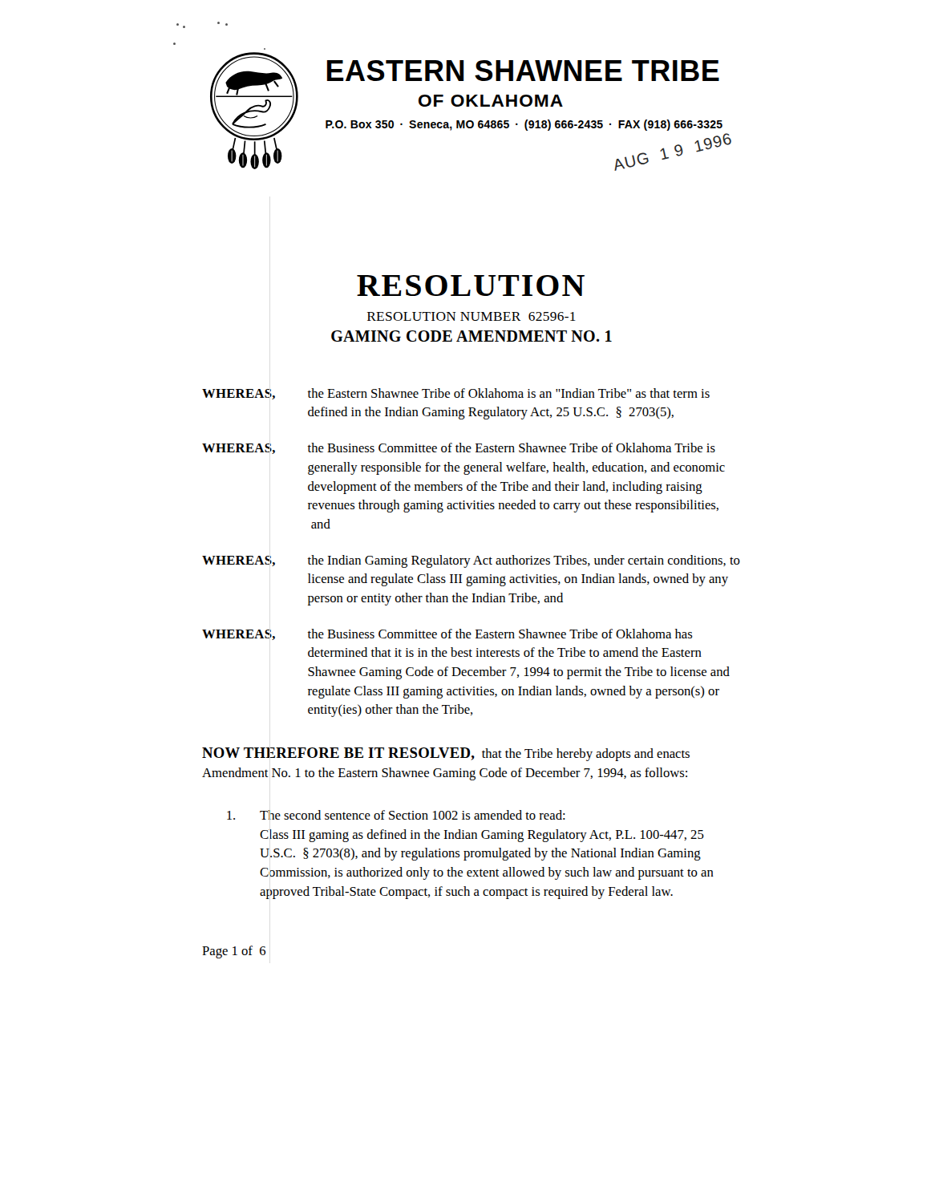EASTERN SHAWNEE TRIBE
OF OKLAHOMA
P.O. Box 350·Seneca, MO 64865·(918) 666-2435·FAX (918) 666-3325
AUG 1 9 1996
RESOLUTION
RESOLUTION NUMBER 62596-1
GAMING CODE AMENDMENT NO. 1
WHEREAS,
the Eastern Shawnee Tribe of Oklahoma is an "Indian Tribe" as that term is defined in the Indian Gaming Regulatory Act, 25 U.S.C. § 2703(5),
WHEREAS,
the Business Committee of the Eastern Shawnee Tribe of Oklahoma Tribe is generally responsible for the general welfare, health, education, and economic development of the members of the Tribe and their land, including raising revenues through gaming activities needed to carry out these responsibilities, and
WHEREAS,
the Indian Gaming Regulatory Act authorizes Tribes, under certain conditions, to license and regulate Class III gaming activities, on Indian lands, owned by any person or entity other than the Indian Tribe, and
WHEREAS,
the Business Committee of the Eastern Shawnee Tribe of Oklahoma has determined that it is in the best interests of the Tribe to amend the Eastern Shawnee Gaming Code of December 7, 1994 to permit the Tribe to license and regulate Class III gaming activities, on Indian lands, owned by a person(s) or entity(ies) other than the Tribe,
NOW THEREFORE BE IT RESOLVED, that the Tribe hereby adopts and enacts Amendment No. 1 to the Eastern Shawnee Gaming Code of December 7, 1994, as follows:
1.
The second sentence of Section 1002 is amended to read:
Class III gaming as defined in the Indian Gaming Regulatory Act, P.L. 100-447, 25 U.S.C. § 2703(8), and by regulations promulgated by the National Indian Gaming Commission, is authorized only to the extent allowed by such law and pursuant to an approved Tribal-State Compact, if such a compact is required by Federal law.
Page 1 of 6